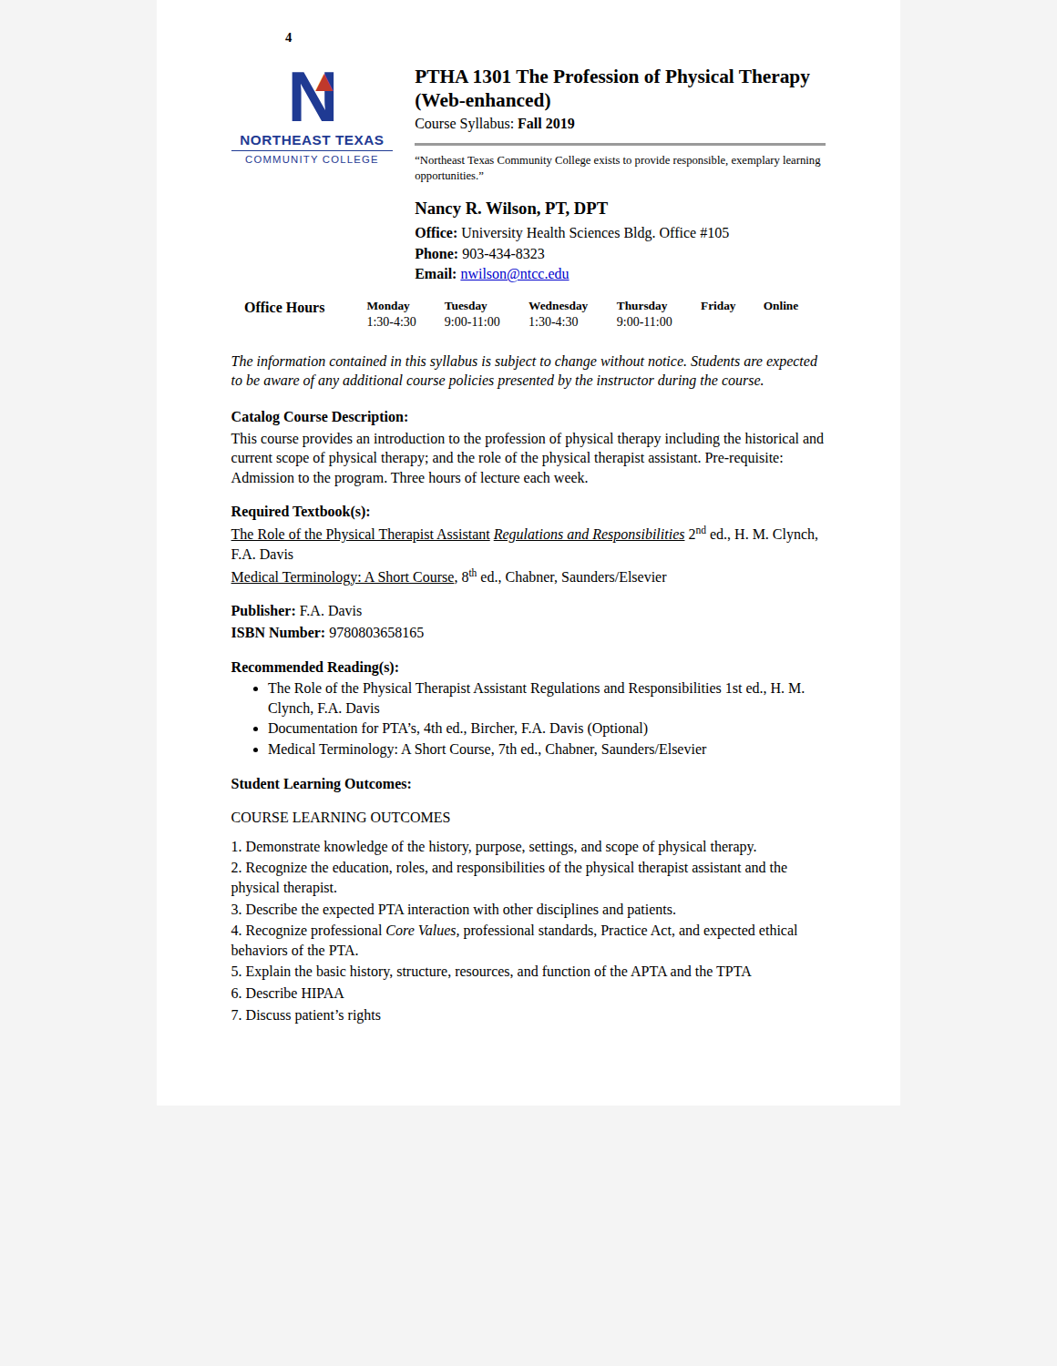4
N▲
NORTHEAST TEXAS
COMMUNITY COLLEGE
PTHA 1301 The Profession of Physical Therapy
(Web-enhanced)
Course Syllabus: Fall 2019
“Northeast Texas Community College exists to provide responsible, exemplary learning opportunities.”
Nancy R. Wilson, PT, DPT
Office: University Health Sciences Bldg. Office #105
Phone: 903-434-8323
Email: nwilson@ntcc.edu
Office Hours
| Monday | Tuesday | Wednesday | Thursday | Friday | Online |
| --- | --- | --- | --- | --- | --- |
| 1:30-4:30 | 9:00-11:00 | 1:30-4:30 | 9:00-11:00 | | |
The information contained in this syllabus is subject to change without notice. Students are expected to be aware of any additional course policies presented by the instructor during the course.
Catalog Course Description:
This course provides an introduction to the profession of physical therapy including the historical and current scope of physical therapy; and the role of the physical therapist assistant. Pre-requisite: Admission to the program. Three hours of lecture each week.
Required Textbook(s):
The Role of the Physical Therapist Assistant Regulations and Responsibilities 2nd ed., H. M. Clynch, F.A. Davis
Medical Terminology: A Short Course, 8th ed., Chabner, Saunders/Elsevier
Publisher: F.A. Davis
ISBN Number: 9780803658165
Recommended Reading(s):
The Role of the Physical Therapist Assistant Regulations and Responsibilities 1st ed., H. M. Clynch, F.A. Davis
Documentation for PTA’s, 4th ed., Bircher, F.A. Davis (Optional)
Medical Terminology: A Short Course, 7th ed., Chabner, Saunders/Elsevier
Student Learning Outcomes:
COURSE LEARNING OUTCOMES
1. Demonstrate knowledge of the history, purpose, settings, and scope of physical therapy.
2. Recognize the education, roles, and responsibilities of the physical therapist assistant and the physical therapist.
3. Describe the expected PTA interaction with other disciplines and patients.
4. Recognize professional Core Values, professional standards, Practice Act, and expected ethical behaviors of the PTA.
5. Explain the basic history, structure, resources, and function of the APTA and the TPTA
6. Describe HIPAA
7. Discuss patient’s rights